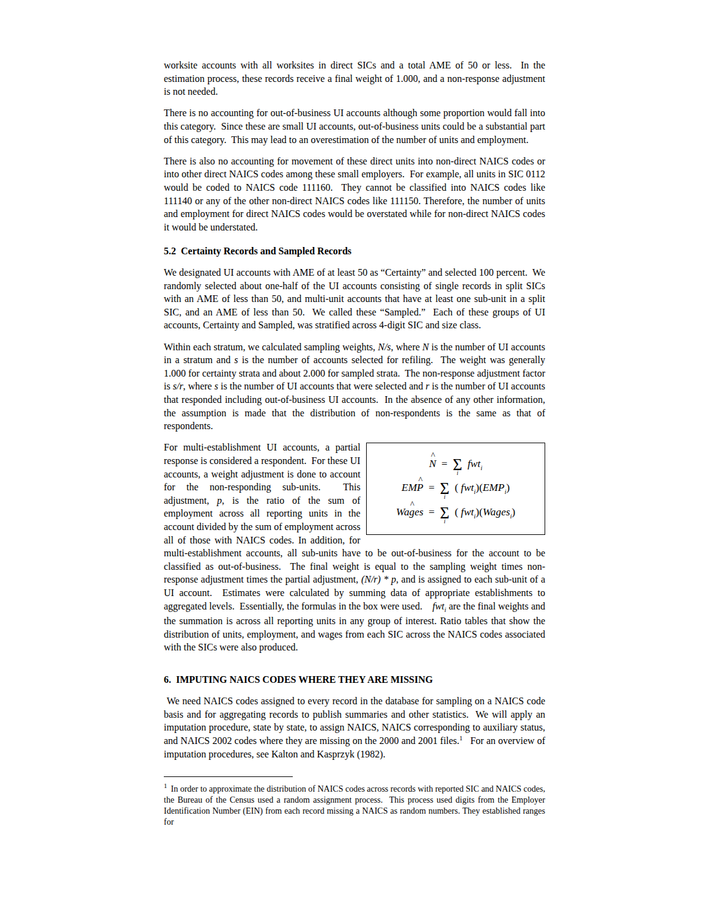worksite accounts with all worksites in direct SICs and a total AME of 50 or less. In the estimation process, these records receive a final weight of 1.000, and a non-response adjustment is not needed.
There is no accounting for out-of-business UI accounts although some proportion would fall into this category. Since these are small UI accounts, out-of-business units could be a substantial part of this category. This may lead to an overestimation of the number of units and employment.
There is also no accounting for movement of these direct units into non-direct NAICS codes or into other direct NAICS codes among these small employers. For example, all units in SIC 0112 would be coded to NAICS code 111160. They cannot be classified into NAICS codes like 111140 or any of the other non-direct NAICS codes like 111150. Therefore, the number of units and employment for direct NAICS codes would be overstated while for non-direct NAICS codes it would be understated.
5.2 Certainty Records and Sampled Records
We designated UI accounts with AME of at least 50 as “Certainty” and selected 100 percent. We randomly selected about one-half of the UI accounts consisting of single records in split SICs with an AME of less than 50, and multi-unit accounts that have at least one sub-unit in a split SIC, and an AME of less than 50. We called these “Sampled.” Each of these groups of UI accounts, Certainty and Sampled, was stratified across 4-digit SIC and size class.
Within each stratum, we calculated sampling weights, N/s, where N is the number of UI accounts in a stratum and s is the number of accounts selected for refiling. The weight was generally 1.000 for certainty strata and about 2.000 for sampled strata. The non-response adjustment factor is s/r, where s is the number of UI accounts that were selected and r is the number of UI accounts that responded including out-of-business UI accounts. In the absence of any other information, the assumption is made that the distribution of non-respondents is the same as that of respondents.
N = Σi fwti
EMP = Σi ( fwti)(EMPi)
Wages = Σi ( fwti)(Wagesi)
For multi-establishment UI accounts, a partial response is considered a respondent. For these UI accounts, a weight adjustment is done to account for the non-responding sub-units. This adjustment, p, is the ratio of the sum of employment across all reporting units in the account divided by the sum of employment across all of those with NAICS codes. In addition, for multi-establishment accounts, all sub-units have to be out-of-business for the account to be classified as out-of-business. The final weight is equal to the sampling weight times non-response adjustment times the partial adjustment, (N/r) * p, and is assigned to each sub-unit of a UI account. Estimates were calculated by summing data of appropriate establishments to aggregated levels. Essentially, the formulas in the box were used. fwti are the final weights and the summation is across all reporting units in any group of interest. Ratio tables that show the distribution of units, employment, and wages from each SIC across the NAICS codes associated with the SICs were also produced.
6. IMPUTING NAICS CODES WHERE THEY ARE MISSING
We need NAICS codes assigned to every record in the database for sampling on a NAICS code basis and for aggregating records to publish summaries and other statistics. We will apply an imputation procedure, state by state, to assign NAICS, NAICS corresponding to auxiliary status, and NAICS 2002 codes where they are missing on the 2000 and 2001 files.1 For an overview of imputation procedures, see Kalton and Kasprzyk (1982).
1 In order to approximate the distribution of NAICS codes across records with reported SIC and NAICS codes, the Bureau of the Census used a random assignment process. This process used digits from the Employer Identification Number (EIN) from each record missing a NAICS as random numbers. They established ranges for